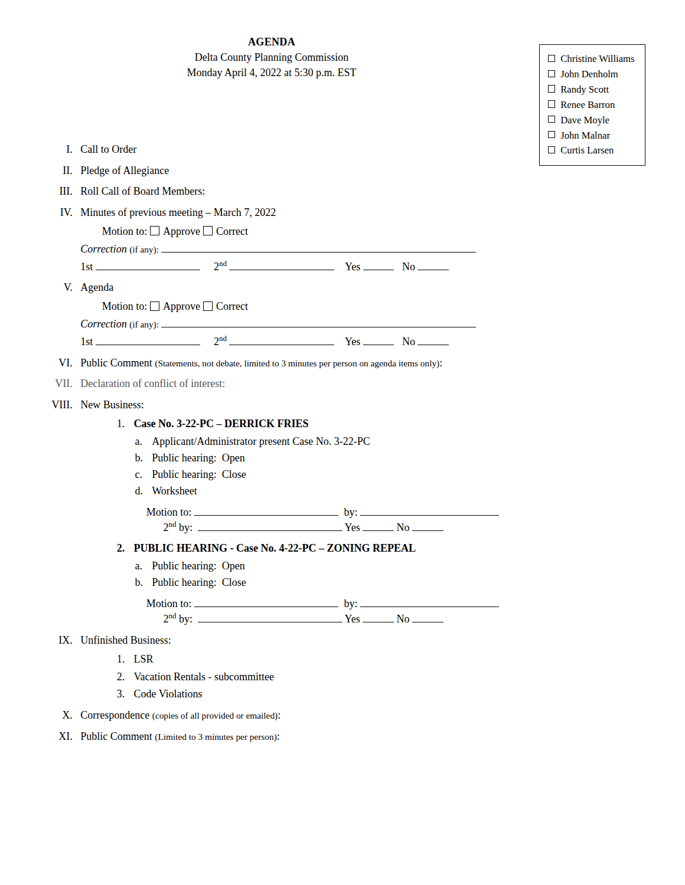AGENDA
Delta County Planning Commission
Monday April 4, 2022 at 5:30 p.m. EST
Christine Williams
John Denholm
Randy Scott
Renee Barron
Dave Moyle
John Malnar
Curtis Larsen
Call to Order
Pledge of Allegiance
Roll Call of Board Members:
Minutes of previous meeting – March 7, 2022
Motion to: Approve Correct
Correction (if any):
1st 2nd Yes No
Agenda
Motion to: Approve Correct
Correction (if any):
1st 2nd Yes No
Public Comment (Statements, not debate, limited to 3 minutes per person on agenda items only):
Declaration of conflict of interest:
New Business:
Case No. 3-22-PC – DERRICK FRIES
Applicant/Administrator present Case No. 3-22-PC
Public hearing: Open
Public hearing: Close
Worksheet
Motion to: by:
2nd by: Yes No
PUBLIC HEARING - Case No. 4-22-PC – ZONING REPEAL
Public hearing: Open
Public hearing: Close
Motion to: by:
2nd by: Yes No
Unfinished Business:
LSR
Vacation Rentals - subcommittee
Code Violations
Correspondence (copies of all provided or emailed):
Public Comment (Limited to 3 minutes per person):